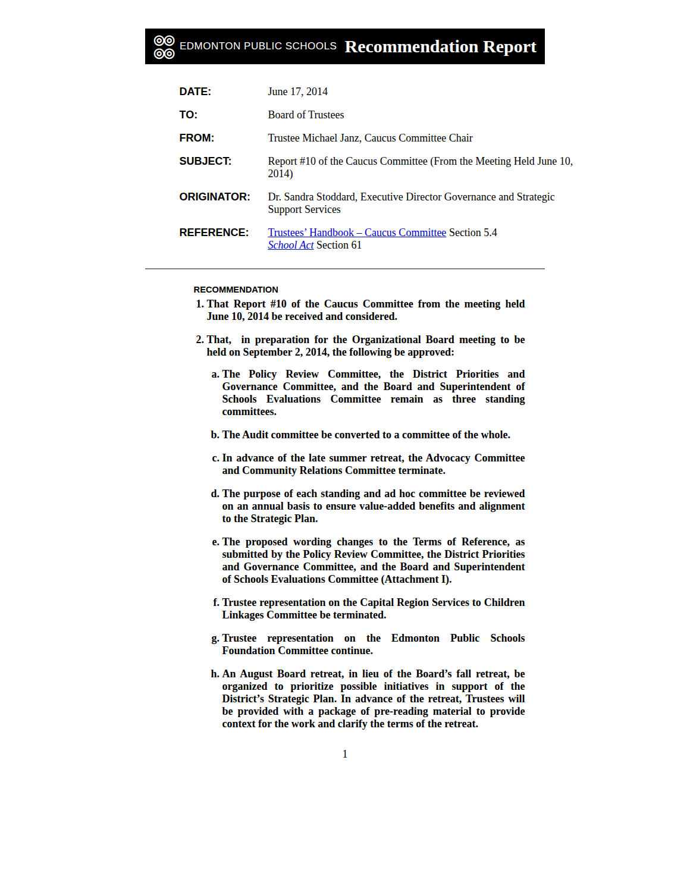◎◎
◎◎ EDMONTON PUBLIC SCHOOLS
Recommendation Report
| DATE: | June 17, 2014 |
| TO: | Board of Trustees |
| FROM: | Trustee Michael Janz, Caucus Committee Chair |
| SUBJECT: | Report #10 of the Caucus Committee (From the Meeting Held June 10, 2014) |
| ORIGINATOR: | Dr. Sandra Stoddard, Executive Director Governance and Strategic Support Services |
| REFERENCE: | Trustees’ Handbook – Caucus Committee Section 5.4 School Act Section 61 |
RECOMMENDATION
That Report #10 of the Caucus Committee from the meeting held June 10, 2014 be received and considered.
That, in preparation for the Organizational Board meeting to be held on September 2, 2014, the following be approved:
The Policy Review Committee, the District Priorities and Governance Committee, and the Board and Superintendent of Schools Evaluations Committee remain as three standing committees.
The Audit committee be converted to a committee of the whole.
In advance of the late summer retreat, the Advocacy Committee and Community Relations Committee terminate.
The purpose of each standing and ad hoc committee be reviewed on an annual basis to ensure value-added benefits and alignment to the Strategic Plan.
The proposed wording changes to the Terms of Reference, as submitted by the Policy Review Committee, the District Priorities and Governance Committee, and the Board and Superintendent of Schools Evaluations Committee (Attachment I).
Trustee representation on the Capital Region Services to Children Linkages Committee be terminated.
Trustee representation on the Edmonton Public Schools Foundation Committee continue.
An August Board retreat, in lieu of the Board’s fall retreat, be organized to prioritize possible initiatives in support of the District’s Strategic Plan. In advance of the retreat, Trustees will be provided with a package of pre-reading material to provide context for the work and clarify the terms of the retreat.
1